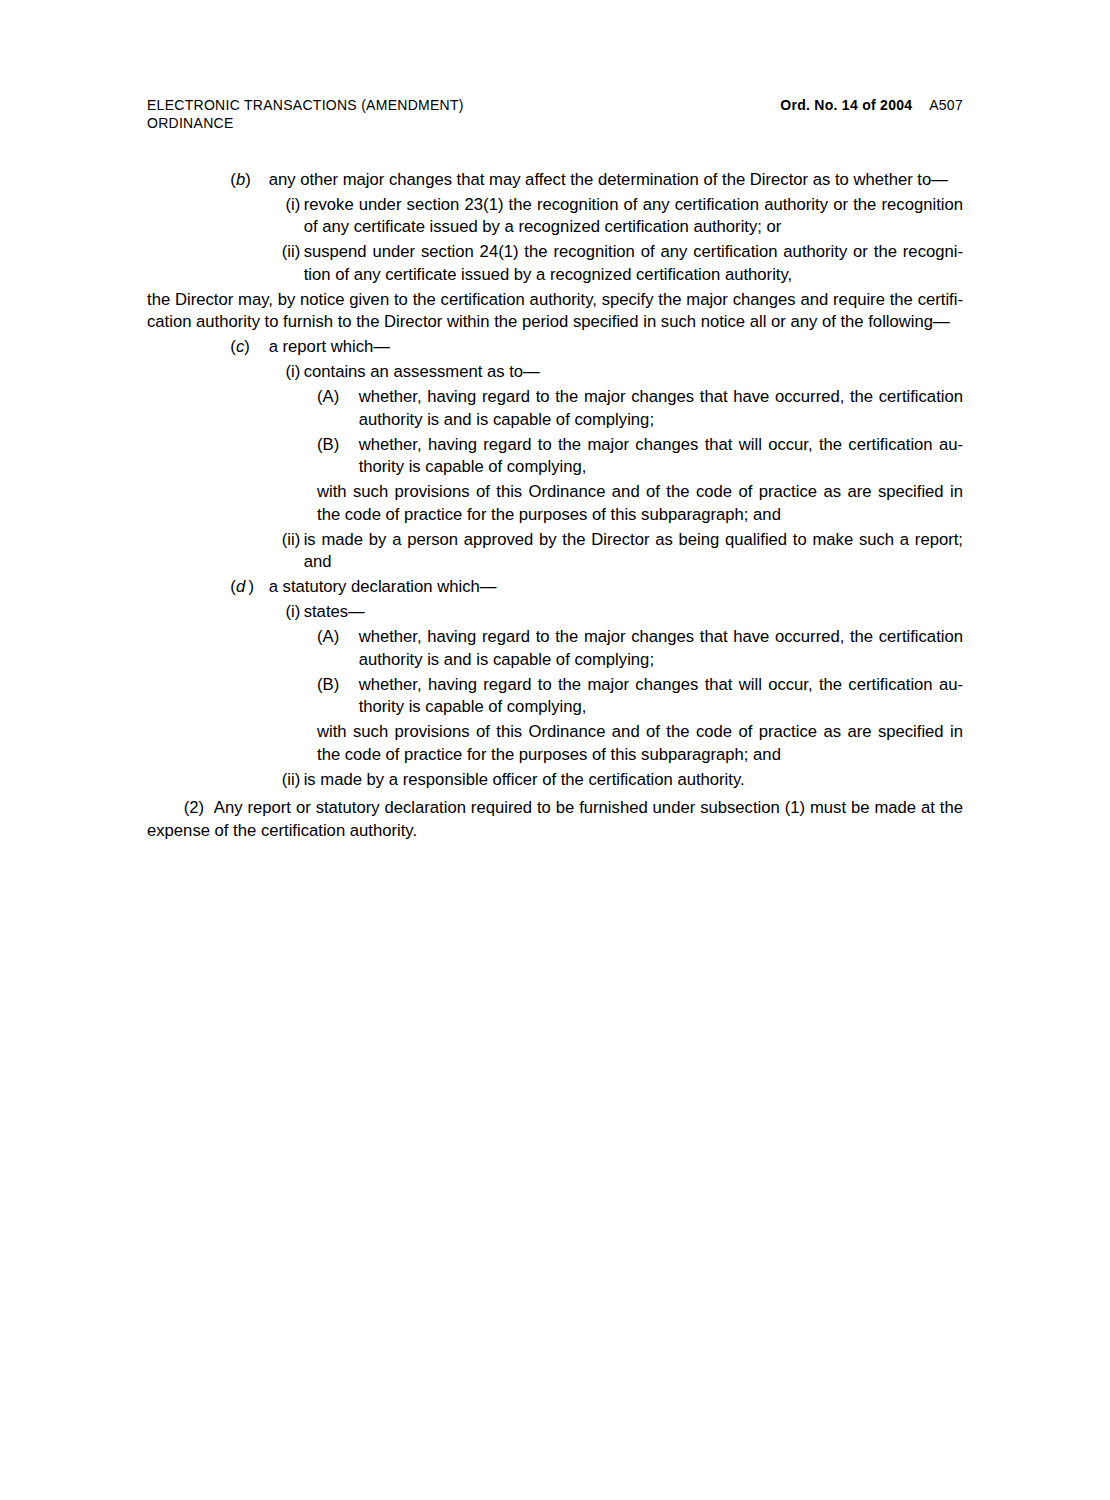Electronic Transactions (Amendment)
Ordinance
Ord. No. 14 of 2004
A507
(b) any other major changes that may affect the determination of the Director as to whether to—
(i) revoke under section 23(1) the recognition of any certification authority or the recognition of any certificate issued by a recognized certification authority; or
(ii) suspend under section 24(1) the recognition of any certification authority or the recognition of any certificate issued by a recognized certification authority,
the Director may, by notice given to the certification authority, specify the major changes and require the certification authority to furnish to the Director within the period specified in such notice all or any of the following—
(c) a report which—
(i) contains an assessment as to—
(A) whether, having regard to the major changes that have occurred, the certification authority is and is capable of complying;
(B) whether, having regard to the major changes that will occur, the certification authority is capable of complying,
with such provisions of this Ordinance and of the code of practice as are specified in the code of practice for the purposes of this subparagraph; and
(ii) is made by a person approved by the Director as being qualified to make such a report; and
(d ) a statutory declaration which—
(i) states—
(A) whether, having regard to the major changes that have occurred, the certification authority is and is capable of complying;
(B) whether, having regard to the major changes that will occur, the certification authority is capable of complying,
with such provisions of this Ordinance and of the code of practice as are specified in the code of practice for the purposes of this subparagraph; and
(ii) is made by a responsible officer of the certification authority.
(2) Any report or statutory declaration required to be furnished under subsection (1) must be made at the expense of the certification authority.